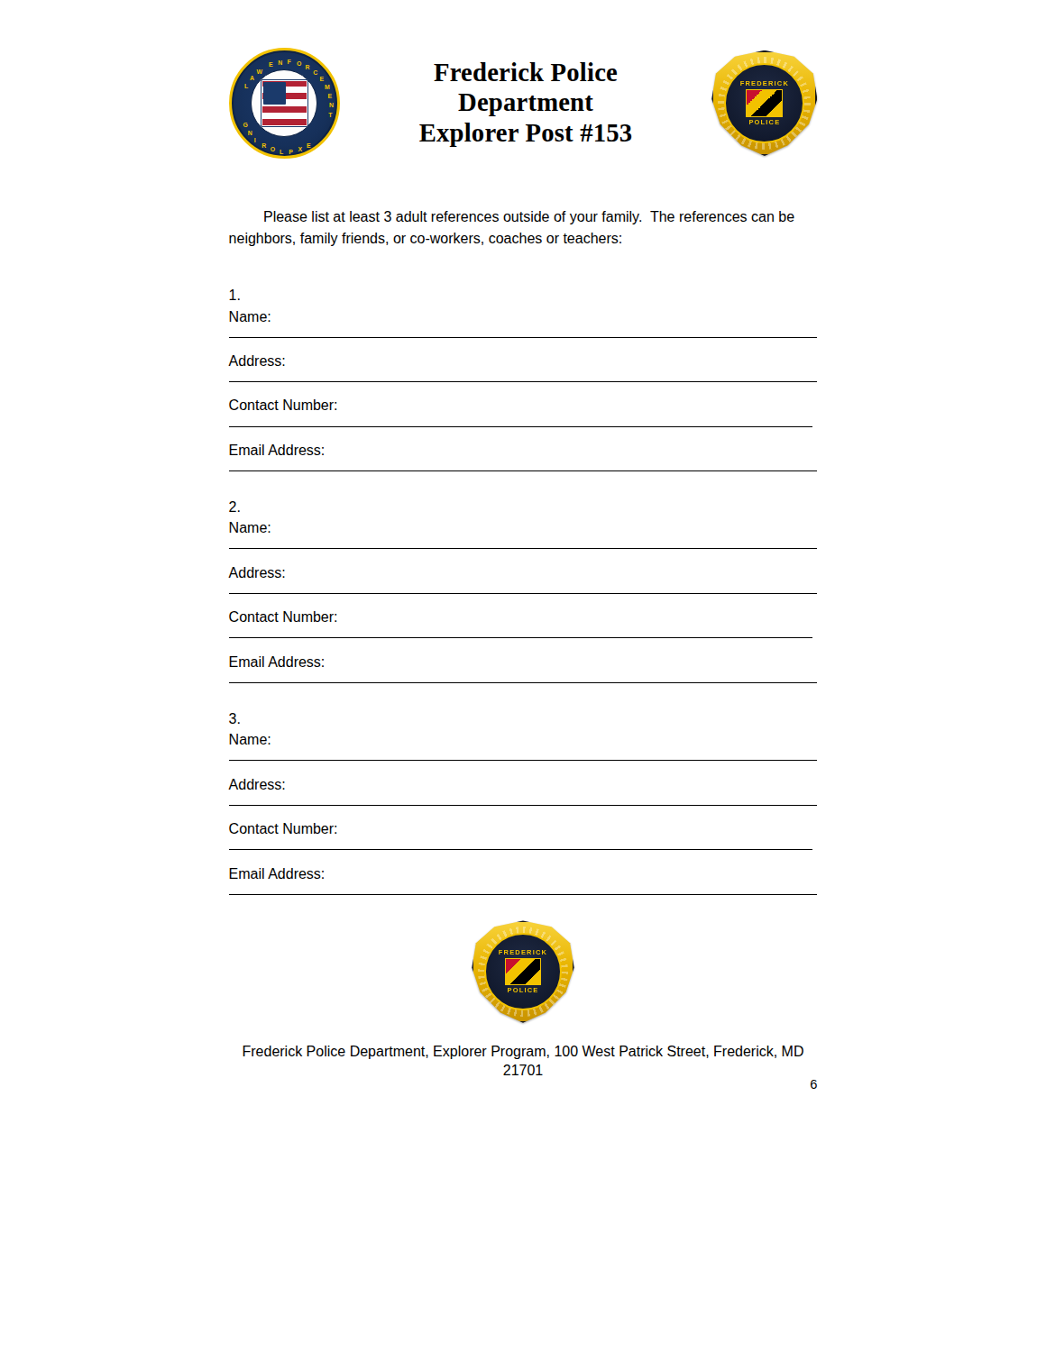L A W E N F O R C E M E N T E X P L O R I N G
Frederick Police Department
Explorer Post #153
FREDERICK
POLICE
Please list at least 3 adult references outside of your family. The references can be neighbors, family friends, or co-workers, coaches or teachers:
1.
Name:
Address:
Contact Number:
Email Address:
2.
Name:
Address:
Contact Number:
Email Address:
3.
Name:
Address:
Contact Number:
Email Address:
FREDERICK
POLICE
Frederick Police Department, Explorer Program, 100 West Patrick Street, Frederick, MD 21701
6